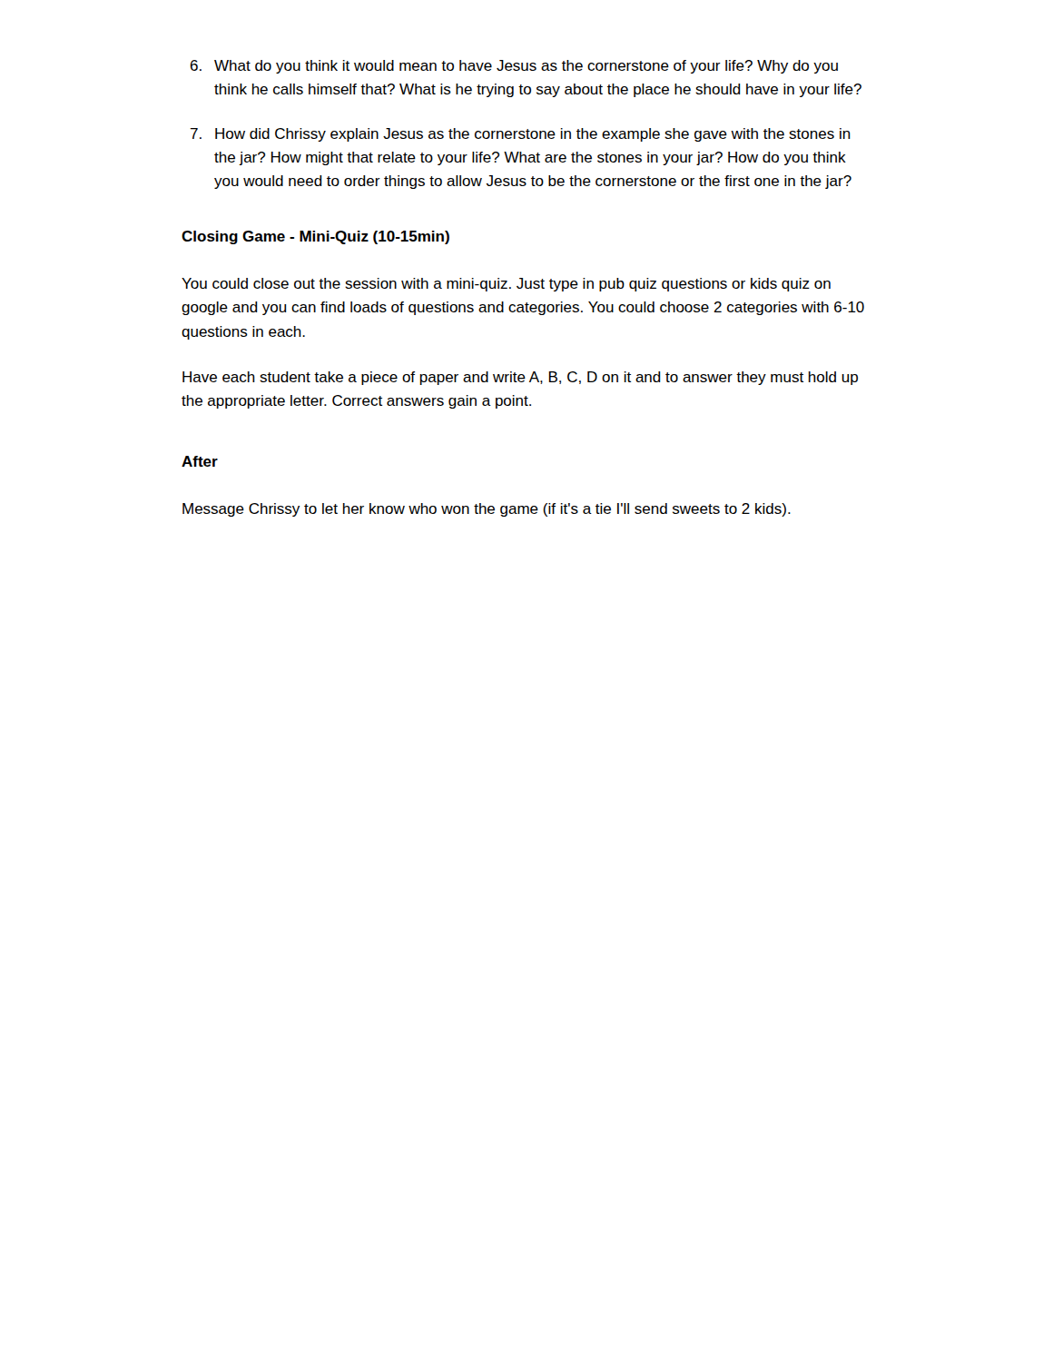What do you think it would mean to have Jesus as the cornerstone of your life? Why do you think he calls himself that? What is he trying to say about the place he should have in your life?
How did Chrissy explain Jesus as the cornerstone in the example she gave with the stones in the jar? How might that relate to your life? What are the stones in your jar? How do you think you would need to order things to allow Jesus to be the cornerstone or the first one in the jar?
Closing Game - Mini-Quiz (10-15min)
You could close out the session with a mini-quiz. Just type in pub quiz questions or kids quiz on google and you can find loads of questions and categories. You could choose 2 categories with 6-10 questions in each.
Have each student take a piece of paper and write A, B, C, D on it and to answer they must hold up the appropriate letter. Correct answers gain a point.
After
Message Chrissy to let her know who won the game (if it's a tie I'll send sweets to 2 kids).